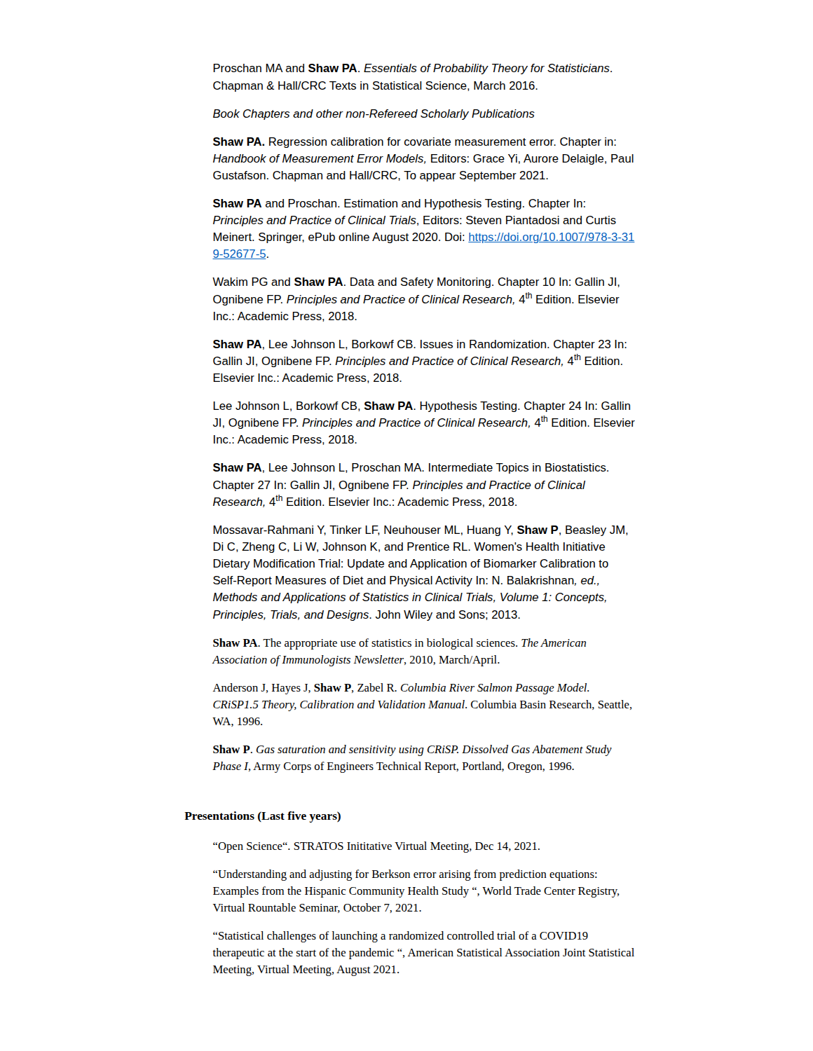Proschan MA and Shaw PA. Essentials of Probability Theory for Statisticians. Chapman & Hall/CRC Texts in Statistical Science, March 2016.
Book Chapters and other non-Refereed Scholarly Publications
Shaw PA. Regression calibration for covariate measurement error. Chapter in: Handbook of Measurement Error Models, Editors: Grace Yi, Aurore Delaigle, Paul Gustafson. Chapman and Hall/CRC, To appear September 2021.
Shaw PA and Proschan. Estimation and Hypothesis Testing. Chapter In: Principles and Practice of Clinical Trials, Editors: Steven Piantadosi and Curtis Meinert. Springer, ePub online August 2020. Doi: https://doi.org/10.1007/978-3-319-52677-5.
Wakim PG and Shaw PA. Data and Safety Monitoring. Chapter 10 In: Gallin JI, Ognibene FP. Principles and Practice of Clinical Research, 4th Edition. Elsevier Inc.: Academic Press, 2018.
Shaw PA, Lee Johnson L, Borkowf CB. Issues in Randomization. Chapter 23 In: Gallin JI, Ognibene FP. Principles and Practice of Clinical Research, 4th Edition. Elsevier Inc.: Academic Press, 2018.
Lee Johnson L, Borkowf CB, Shaw PA. Hypothesis Testing. Chapter 24 In: Gallin JI, Ognibene FP. Principles and Practice of Clinical Research, 4th Edition. Elsevier Inc.: Academic Press, 2018.
Shaw PA, Lee Johnson L, Proschan MA. Intermediate Topics in Biostatistics. Chapter 27 In: Gallin JI, Ognibene FP. Principles and Practice of Clinical Research, 4th Edition. Elsevier Inc.: Academic Press, 2018.
Mossavar-Rahmani Y, Tinker LF, Neuhouser ML, Huang Y, Shaw P, Beasley JM, Di C, Zheng C, Li W, Johnson K, and Prentice RL. Women's Health Initiative Dietary Modification Trial: Update and Application of Biomarker Calibration to Self-Report Measures of Diet and Physical Activity In: N. Balakrishnan, ed., Methods and Applications of Statistics in Clinical Trials, Volume 1: Concepts, Principles, Trials, and Designs. John Wiley and Sons; 2013.
Shaw PA. The appropriate use of statistics in biological sciences. The American Association of Immunologists Newsletter, 2010, March/April.
Anderson J, Hayes J, Shaw P, Zabel R. Columbia River Salmon Passage Model. CRiSP1.5 Theory, Calibration and Validation Manual. Columbia Basin Research, Seattle, WA, 1996.
Shaw P. Gas saturation and sensitivity using CRiSP. Dissolved Gas Abatement Study Phase I, Army Corps of Engineers Technical Report, Portland, Oregon, 1996.
Presentations (Last five years)
“Open Science“. STRATOS Inititative Virtual Meeting, Dec 14, 2021.
“Understanding and adjusting for Berkson error arising from prediction equations: Examples from the Hispanic Community Health Study “, World Trade Center Registry, Virtual Rountable Seminar, October 7, 2021.
“Statistical challenges of launching a randomized controlled trial of a COVID19 therapeutic at the start of the pandemic “, American Statistical Association Joint Statistical Meeting, Virtual Meeting, August 2021.